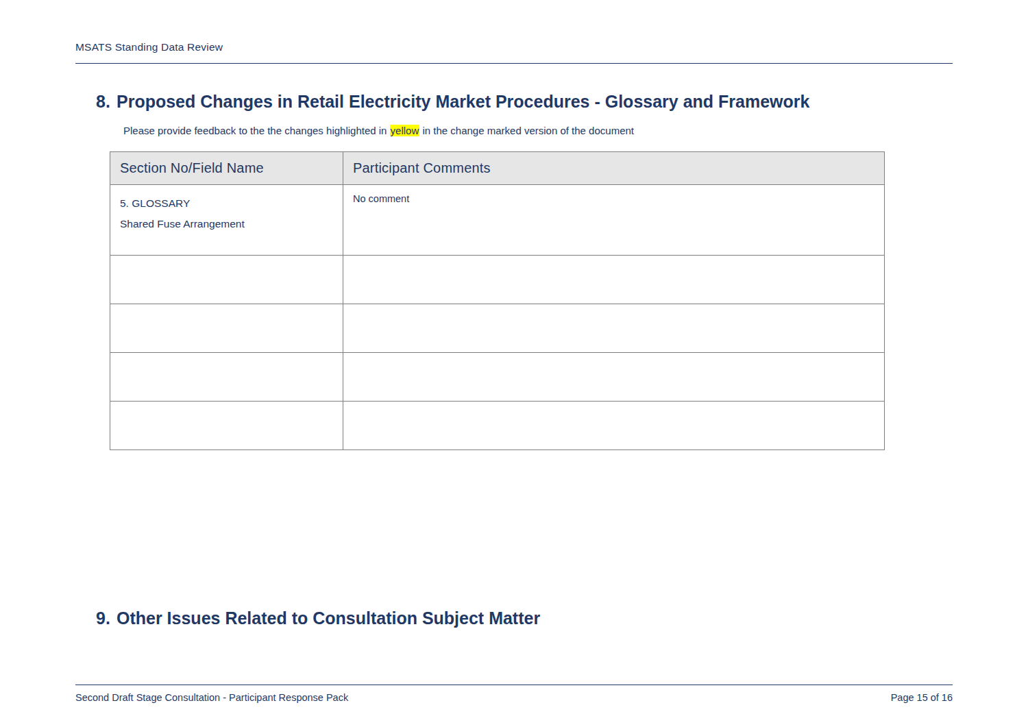MSATS Standing Data Review
8. Proposed Changes in Retail Electricity Market Procedures - Glossary and Framework
Please provide feedback to the the changes highlighted in yellow in the change marked version of the document
| Section No/Field Name | Participant Comments |
| --- | --- |
| 5. GLOSSARY Shared Fuse Arrangement | No comment |
9. Other Issues Related to Consultation Subject Matter
Second Draft Stage Consultation - Participant Response Pack Page 15 of 16